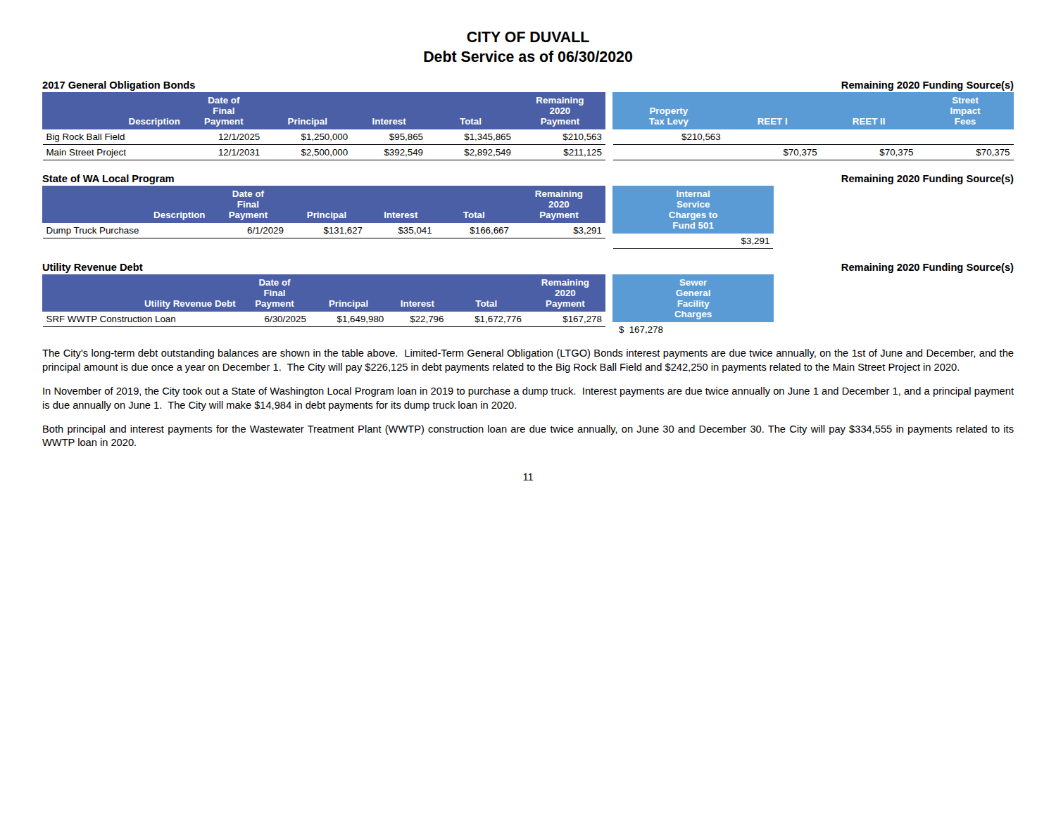CITY OF DUVALL
Debt Service as of 06/30/2020
2017 General Obligation Bonds Remaining 2020 Funding Source(s)
| / Description / Date of Final Payment / Principal / Interest / Total / Remaining 2020 Payment / / --- / --- / --- / --- / --- / --- / / Big Rock Ball Field / 12/1/2025 / $1,250,000 / $95,865 / $1,345,865 / $210,563 / / Main Street Project / 12/1/2031 / $2,500,000 / $392,549 / $2,892,549 / $211,125 / | / Property Tax Levy / REET I / REET II / Street Impact Fees / / --- / --- / --- / --- / / $210,563 / / / / / / $70,375 / $70,375 / $70,375 / |
State of WA Local Program Remaining 2020 Funding Source(s)
| / Description / Date of Final Payment / Principal / Interest / Total / Remaining 2020 Payment / / --- / --- / --- / --- / --- / --- / / Dump Truck Purchase / 6/1/2029 / $131,627 / $35,041 / $166,667 / $3,291 / | / Internal Service Charges to Fund 501 / / / / / --- / --- / --- / --- / / $3,291 / / / / |
Utility Revenue Debt Remaining 2020 Funding Source(s)
| / Utility Revenue Debt / Date of Final Payment / Principal / Interest / Total / Remaining 2020 Payment / / --- / --- / --- / --- / --- / --- / / SRF WWTP Construction Loan / 6/30/2025 / $1,649,980 / $22,796 / $1,672,776 / $167,278 / | / Sewer General Facility Charges / / / / / --- / --- / --- / --- / / $ 167,278 / / / / |
The City's long-term debt outstanding balances are shown in the table above. Limited-Term General Obligation (LTGO) Bonds interest payments are due twice annually, on the 1st of June and December, and the principal amount is due once a year on December 1. The City will pay $226,125 in debt payments related to the Big Rock Ball Field and $242,250 in payments related to the Main Street Project in 2020.
In November of 2019, the City took out a State of Washington Local Program loan in 2019 to purchase a dump truck. Interest payments are due twice annually on June 1 and December 1, and a principal payment is due annually on June 1. The City will make $14,984 in debt payments for its dump truck loan in 2020.
Both principal and interest payments for the Wastewater Treatment Plant (WWTP) construction loan are due twice annually, on June 30 and December 30. The City will pay $334,555 in payments related to its WWTP loan in 2020.
11